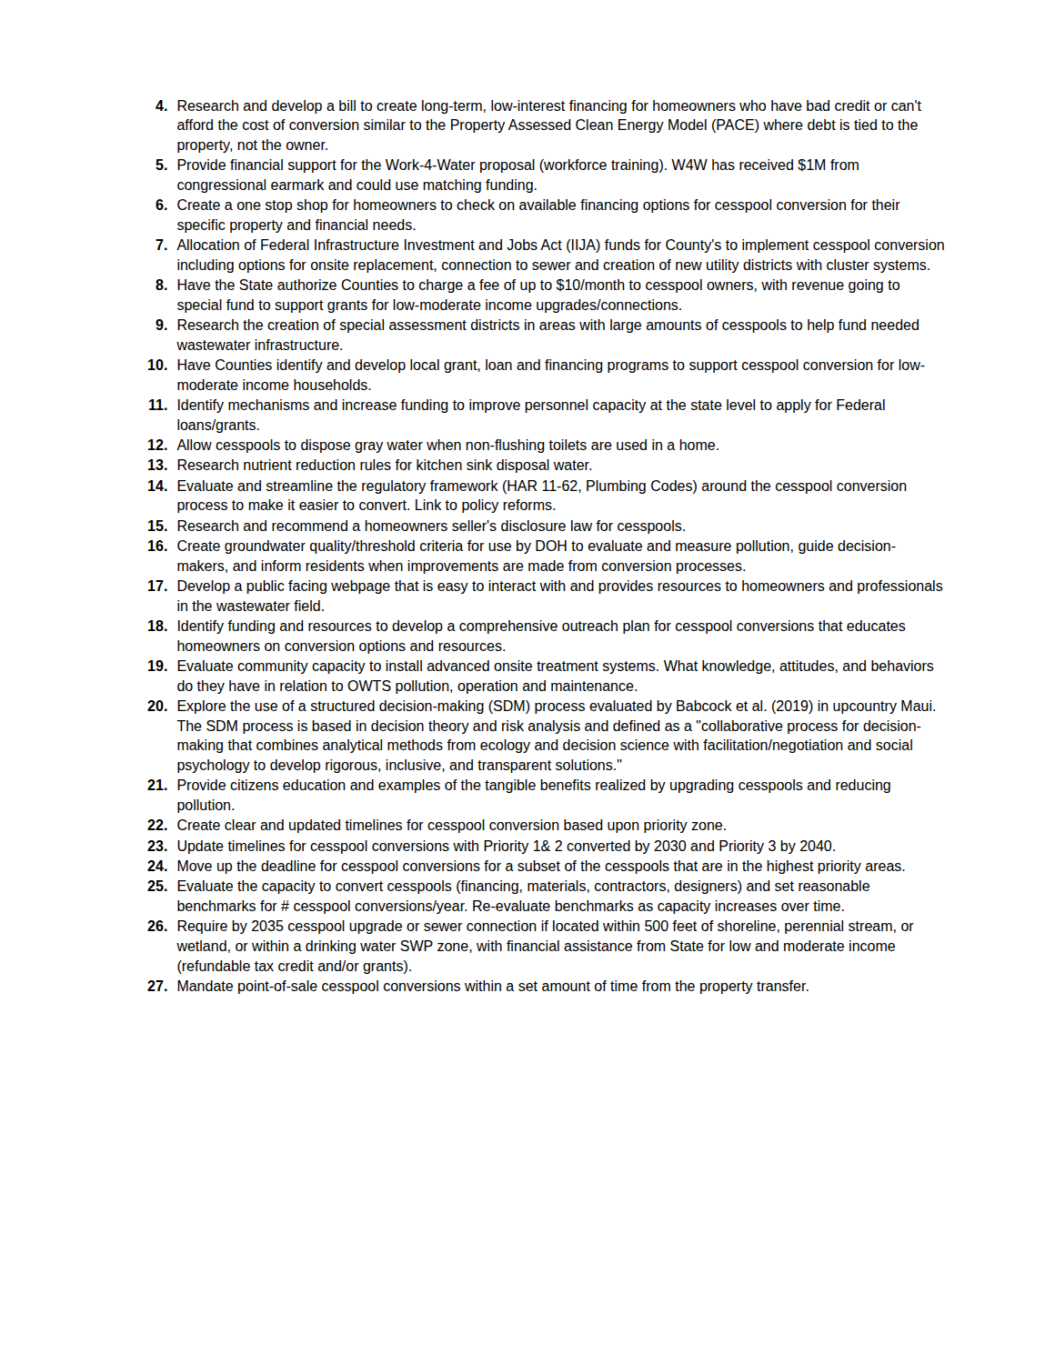Research and develop a bill to create long-term, low-interest financing for homeowners who have bad credit or can't afford the cost of conversion similar to the Property Assessed Clean Energy Model (PACE) where debt is tied to the property, not the owner.
Provide financial support for the Work-4-Water proposal (workforce training). W4W has received $1M from congressional earmark and could use matching funding.
Create a one stop shop for homeowners to check on available financing options for cesspool conversion for their specific property and financial needs.
Allocation of Federal Infrastructure Investment and Jobs Act (IIJA) funds for County's to implement cesspool conversion including options for onsite replacement, connection to sewer and creation of new utility districts with cluster systems.
Have the State authorize Counties to charge a fee of up to $10/month to cesspool owners, with revenue going to special fund to support grants for low-moderate income upgrades/connections.
Research the creation of special assessment districts in areas with large amounts of cesspools to help fund needed wastewater infrastructure.
Have Counties identify and develop local grant, loan and financing programs to support cesspool conversion for low-moderate income households.
Identify mechanisms and increase funding to improve personnel capacity at the state level to apply for Federal loans/grants.
Allow cesspools to dispose gray water when non-flushing toilets are used in a home.
Research nutrient reduction rules for kitchen sink disposal water.
Evaluate and streamline the regulatory framework (HAR 11-62, Plumbing Codes) around the cesspool conversion process to make it easier to convert. Link to policy reforms.
Research and recommend a homeowners seller's disclosure law for cesspools.
Create groundwater quality/threshold criteria for use by DOH to evaluate and measure pollution, guide decision-makers, and inform residents when improvements are made from conversion processes.
Develop a public facing webpage that is easy to interact with and provides resources to homeowners and professionals in the wastewater field.
Identify funding and resources to develop a comprehensive outreach plan for cesspool conversions that educates homeowners on conversion options and resources.
Evaluate community capacity to install advanced onsite treatment systems. What knowledge, attitudes, and behaviors do they have in relation to OWTS pollution, operation and maintenance.
Explore the use of a structured decision-making (SDM) process evaluated by Babcock et al. (2019) in upcountry Maui. The SDM process is based in decision theory and risk analysis and defined as a "collaborative process for decision-making that combines analytical methods from ecology and decision science with facilitation/negotiation and social psychology to develop rigorous, inclusive, and transparent solutions."
Provide citizens education and examples of the tangible benefits realized by upgrading cesspools and reducing pollution.
Create clear and updated timelines for cesspool conversion based upon priority zone.
Update timelines for cesspool conversions with Priority 1& 2 converted by 2030 and Priority 3 by 2040.
Move up the deadline for cesspool conversions for a subset of the cesspools that are in the highest priority areas.
Evaluate the capacity to convert cesspools (financing, materials, contractors, designers) and set reasonable benchmarks for # cesspool conversions/year. Re-evaluate benchmarks as capacity increases over time.
Require by 2035 cesspool upgrade or sewer connection if located within 500 feet of shoreline, perennial stream, or wetland, or within a drinking water SWP zone, with financial assistance from State for low and moderate income (refundable tax credit and/or grants).
Mandate point-of-sale cesspool conversions within a set amount of time from the property transfer.